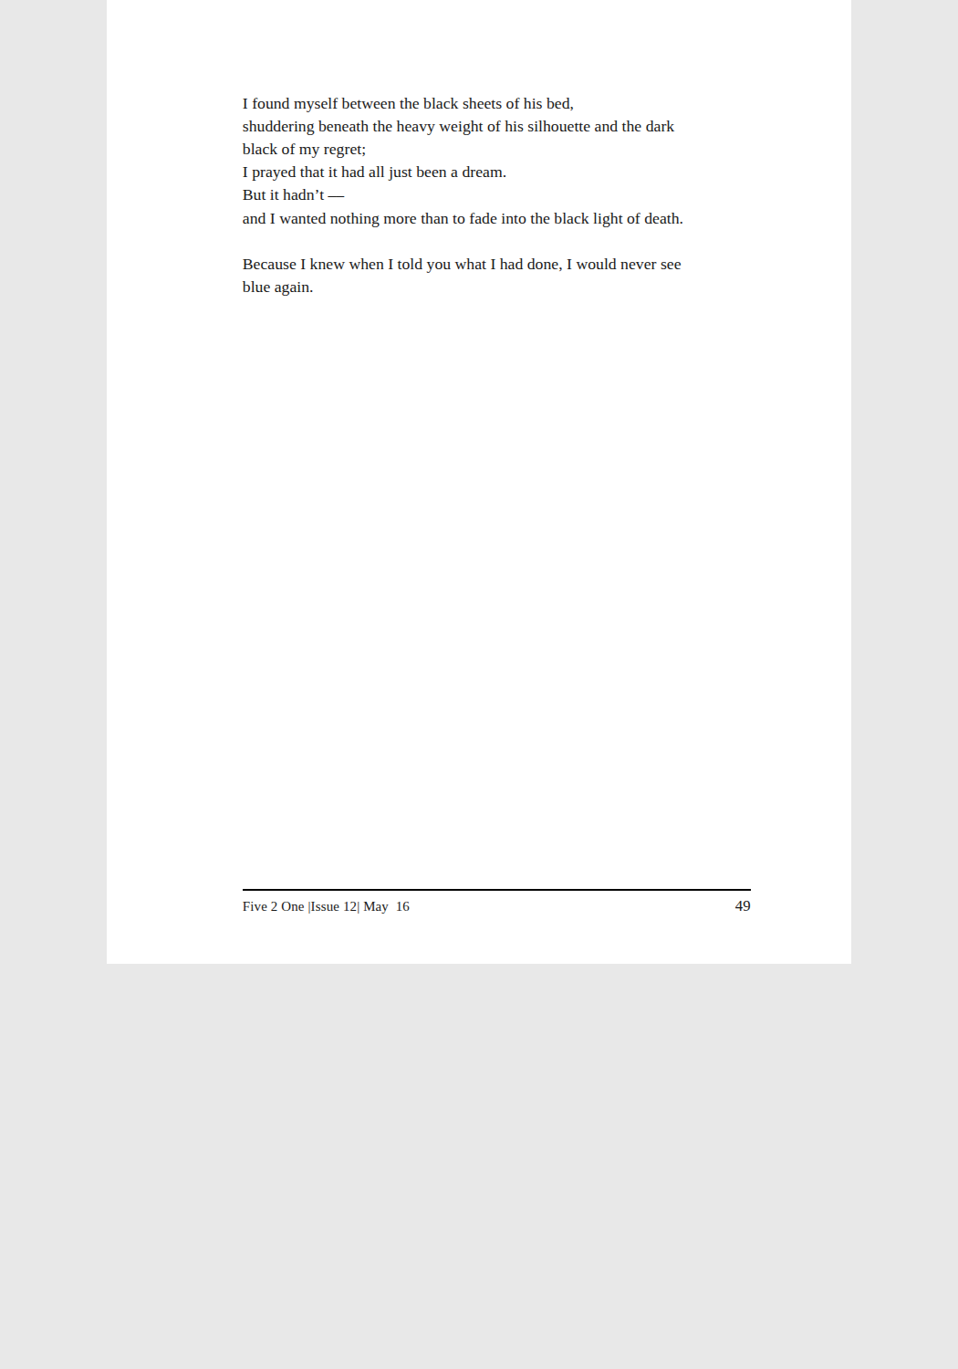I found myself between the black sheets of his bed,
shuddering beneath the heavy weight of his silhouette and the dark
black of my regret;
I prayed that it had all just been a dream.
But it hadn’t ––
and I wanted nothing more than to fade into the black light of death.
Because I knew when I told you what I had done, I would never see
blue again.
Five 2 One |Issue 12| May 16 49